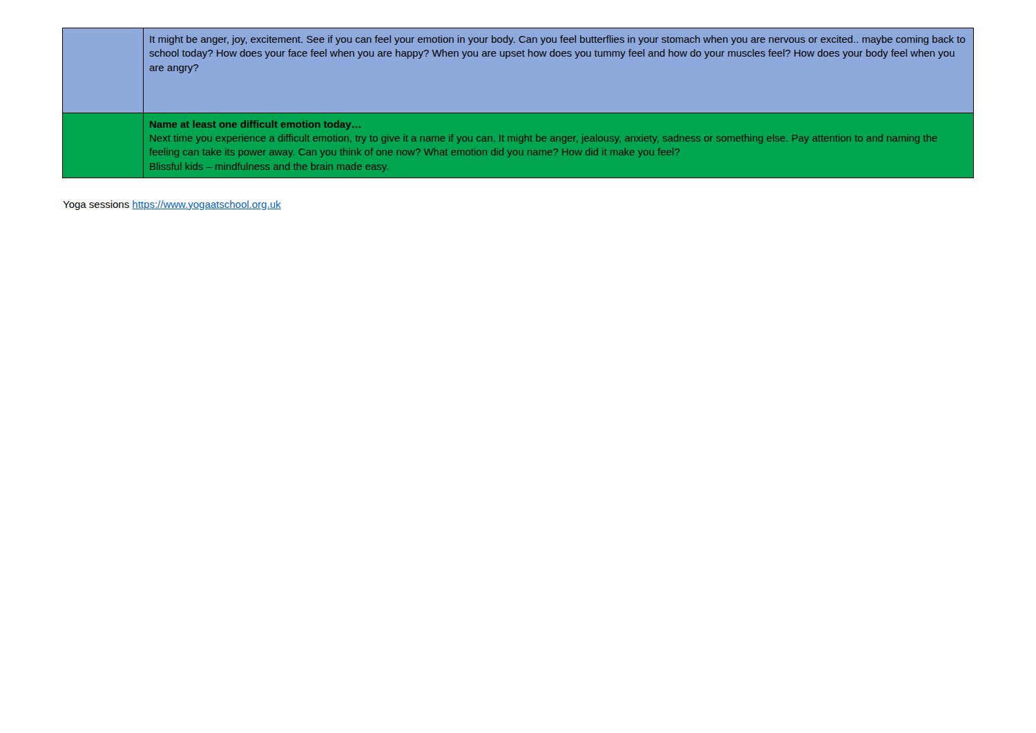| | It might be anger, joy, excitement. See if you can feel your emotion in your body. Can you feel butterflies in your stomach when you are nervous or excited.. maybe coming back to school today? How does your face feel when you are happy? When you are upset how does you tummy feel and how do your muscles feel? How does your body feel when you are angry? |
| | Name at least one difficult emotion today… Next time you experience a difficult emotion, try to give it a name if you can. It might be anger, jealousy, anxiety, sadness or something else. Pay attention to and naming the feeling can take its power away. Can you think of one now? What emotion did you name? How did it make you feel? Blissful kids – mindfulness and the brain made easy. |
Yoga sessions https://www.yogaatschool.org.uk